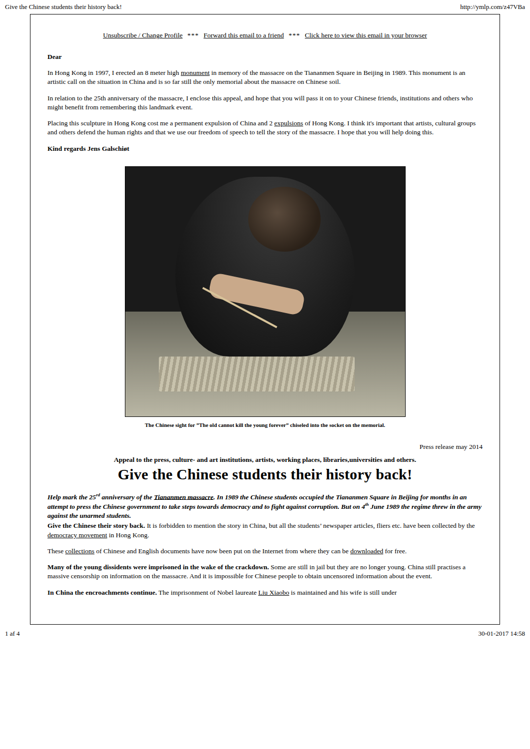Give the Chinese students their history back!
http://ymlp.com/z47VBa
Unsubscribe / Change Profile *** Forward this email to a friend *** Click here to view this email in your browser
Dear
In Hong Kong in 1997, I erected an 8 meter high monument in memory of the massacre on the Tiananmen Square in Beijing in 1989. This monument is an artistic call on the situation in China and is so far still the only memorial about the massacre on Chinese soil.
In relation to the 25th anniversary of the massacre, I enclose this appeal, and hope that you will pass it on to your Chinese friends, institutions and others who might benefit from remembering this landmark event.
Placing this sculpture in Hong Kong cost me a permanent expulsion of China and 2 expulsions of Hong Kong. I think it's important that artists, cultural groups and others defend the human rights and that we use our freedom of speech to tell the story of the massacre. I hope that you will help doing this.
Kind regards Jens Galschiøt
The Chinese sight for ”The old cannot kill the young forever” chiseled into the socket on the memorial.
Press release may 2014
Appeal to the press, culture- and art institutions, artists, working places, libraries,universities and others.
Give the Chinese students their history back!
Help mark the 25rd anniversary of the Tiananmen massacre. In 1989 the Chinese students occupied the Tiananmen Square in Beijing for months in an attempt to press the Chinese government to take steps towards democracy and to fight against corruption. But on 4th June 1989 the regime threw in the army against the unarmed students.
Give the Chinese their story back. It is forbidden to mention the story in China, but all the students’ newspaper articles, fliers etc. have been collected by the democracy movement in Hong Kong.
These collections of Chinese and English documents have now been put on the Internet from where they can be downloaded for free.
Many of the young dissidents were imprisoned in the wake of the crackdown. Some are still in jail but they are no longer young. China still practises a massive censorship on information on the massacre. And it is impossible for Chinese people to obtain uncensored information about the event.
In China the encroachments continue. The imprisonment of Nobel laureate Liu Xiaobo is maintained and his wife is still under
1 af 4
30-01-2017 14:58